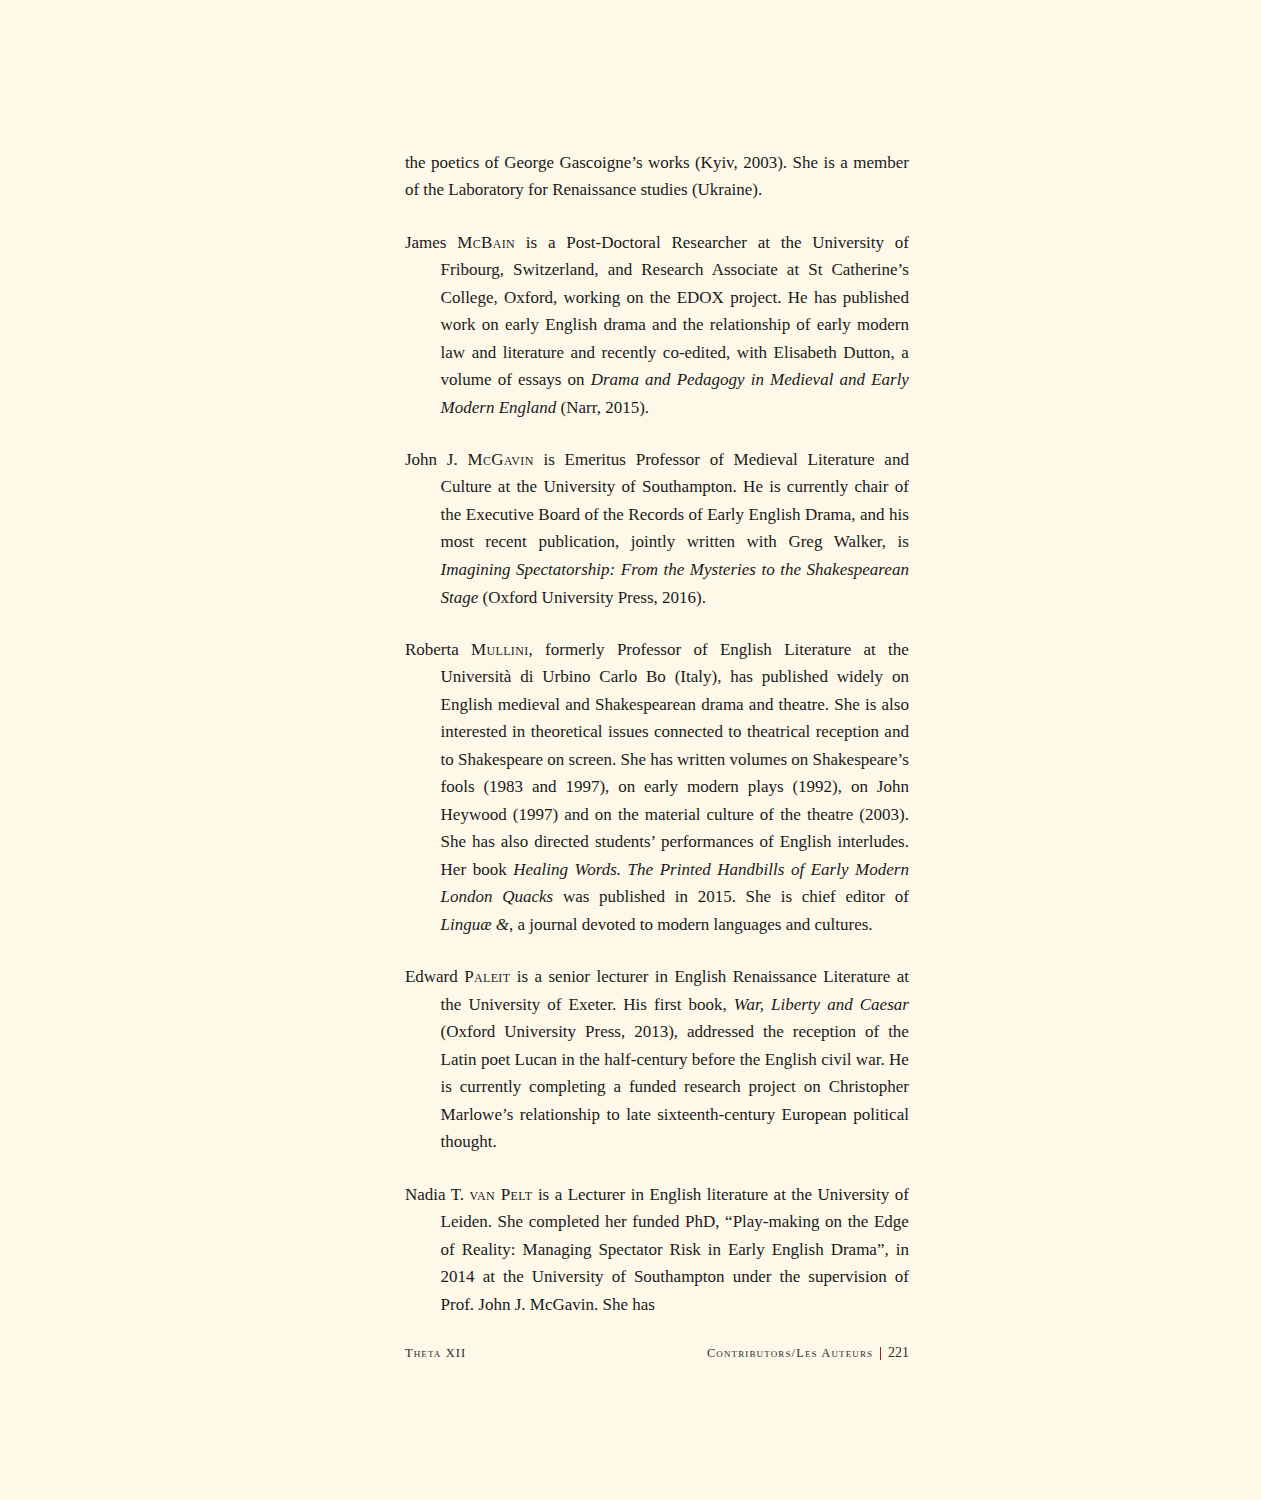the poetics of George Gascoigne’s works (Kyiv, 2003). She is a member of the Laboratory for Renaissance studies (Ukraine).
James McBain is a Post-Doctoral Researcher at the University of Fribourg, Switzerland, and Research Associate at St Catherine’s College, Oxford, working on the EDOX project. He has published work on early English drama and the relationship of early modern law and literature and recently co-edited, with Elisabeth Dutton, a volume of essays on Drama and Pedagogy in Medieval and Early Modern England (Narr, 2015).
John J. McGavin is Emeritus Professor of Medieval Literature and Culture at the University of Southampton. He is currently chair of the Executive Board of the Records of Early English Drama, and his most recent publication, jointly written with Greg Walker, is Imagining Spectatorship: From the Mysteries to the Shakespearean Stage (Oxford University Press, 2016).
Roberta Mullini, formerly Professor of English Literature at the Università di Urbino Carlo Bo (Italy), has published widely on English medieval and Shakespearean drama and theatre. She is also interested in theoretical issues connected to theatrical reception and to Shakespeare on screen. She has written volumes on Shakespeare’s fools (1983 and 1997), on early modern plays (1992), on John Heywood (1997) and on the material culture of the theatre (2003). She has also directed students’ performances of English interludes. Her book Healing Words. The Printed Handbills of Early Modern London Quacks was published in 2015. She is chief editor of Linguæ &, a journal devoted to modern languages and cultures.
Edward Paleit is a senior lecturer in English Renaissance Literature at the University of Exeter. His first book, War, Liberty and Caesar (Oxford University Press, 2013), addressed the reception of the Latin poet Lucan in the half-century before the English civil war. He is currently completing a funded research project on Christopher Marlowe’s relationship to late sixteenth-century European political thought.
Nadia T. van Pelt is a Lecturer in English literature at the University of Leiden. She completed her funded PhD, “Play-making on the Edge of Reality: Managing Spectator Risk in Early English Drama”, in 2014 at the University of Southampton under the supervision of Prof. John J. McGavin. She has
Theta XII
Contributors/Les Auteurs 221